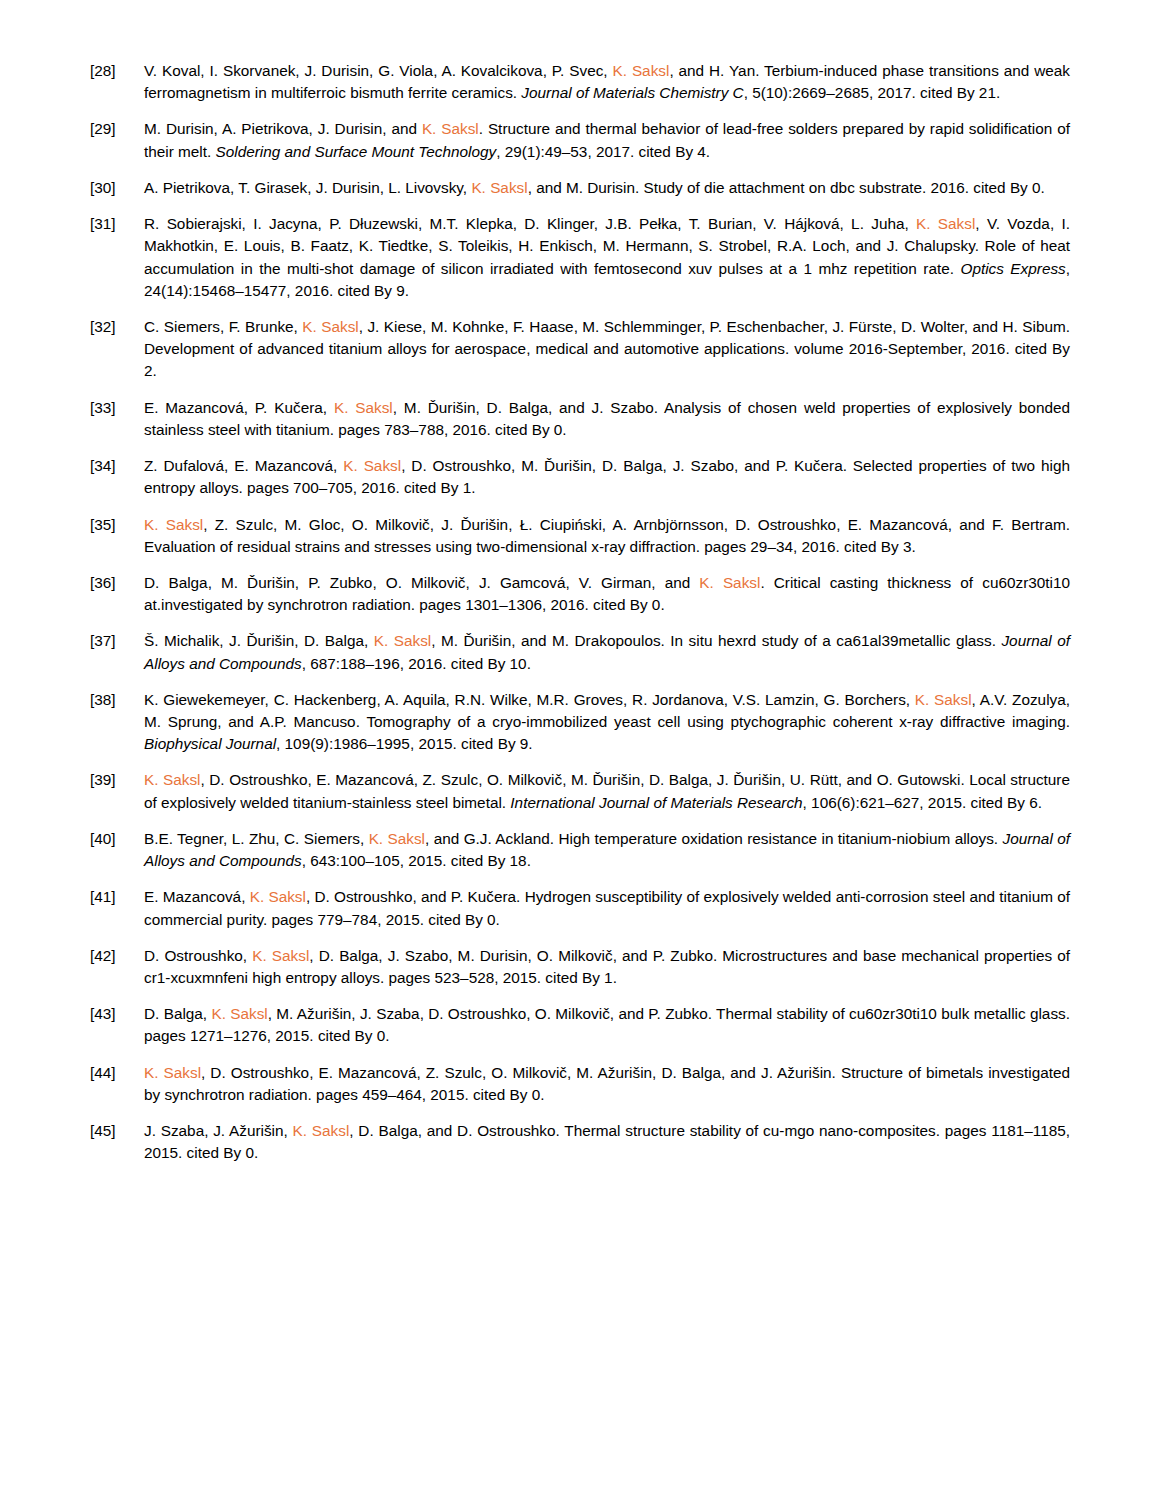[28] V. Koval, I. Skorvanek, J. Durisin, G. Viola, A. Kovalcikova, P. Svec, K. Saksl, and H. Yan. Terbium-induced phase transitions and weak ferromagnetism in multiferroic bismuth ferrite ceramics. Journal of Materials Chemistry C, 5(10):2669–2685, 2017. cited By 21.
[29] M. Durisin, A. Pietrikova, J. Durisin, and K. Saksl. Structure and thermal behavior of lead-free solders prepared by rapid solidification of their melt. Soldering and Surface Mount Technology, 29(1):49–53, 2017. cited By 4.
[30] A. Pietrikova, T. Girasek, J. Durisin, L. Livovsky, K. Saksl, and M. Durisin. Study of die attachment on dbc substrate. 2016. cited By 0.
[31] R. Sobierajski, I. Jacyna, P. Dłuzewski, M.T. Klepka, D. Klinger, J.B. Pełka, T. Burian, V. Hájková, L. Juha, K. Saksl, V. Vozda, I. Makhotkin, E. Louis, B. Faatz, K. Tiedtke, S. Toleikis, H. Enkisch, M. Hermann, S. Strobel, R.A. Loch, and J. Chalupsky. Role of heat accumulation in the multi-shot damage of silicon irradiated with femtosecond xuv pulses at a 1 mhz repetition rate. Optics Express, 24(14):15468–15477, 2016. cited By 9.
[32] C. Siemers, F. Brunke, K. Saksl, J. Kiese, M. Kohnke, F. Haase, M. Schlemminger, P. Eschenbacher, J. Fürste, D. Wolter, and H. Sibum. Development of advanced titanium alloys for aerospace, medical and automotive applications. volume 2016-September, 2016. cited By 2.
[33] E. Mazancová, P. Kučera, K. Saksl, M. Ďurišin, D. Balga, and J. Szabo. Analysis of chosen weld properties of explosively bonded stainless steel with titanium. pages 783–788, 2016. cited By 0.
[34] Z. Dufalová, E. Mazancová, K. Saksl, D. Ostroushko, M. Ďurišin, D. Balga, J. Szabo, and P. Kučera. Selected properties of two high entropy alloys. pages 700–705, 2016. cited By 1.
[35] K. Saksl, Z. Szulc, M. Gloc, O. Milkovič, J. Ďurišin, Ł. Ciupiński, A. Arnbjörnsson, D. Ostroushko, E. Mazancová, and F. Bertram. Evaluation of residual strains and stresses using two-dimensional x-ray diffraction. pages 29–34, 2016. cited By 3.
[36] D. Balga, M. Ďurišin, P. Zubko, O. Milkovič, J. Gamcová, V. Girman, and K. Saksl. Critical casting thickness of cu60zr30ti10 at.investigated by synchrotron radiation. pages 1301–1306, 2016. cited By 0.
[37] Š. Michalik, J. Ďurišin, D. Balga, K. Saksl, M. Ďurišin, and M. Drakopoulos. In situ hexrd study of a ca61al39metallic glass. Journal of Alloys and Compounds, 687:188–196, 2016. cited By 10.
[38] K. Giewekemeyer, C. Hackenberg, A. Aquila, R.N. Wilke, M.R. Groves, R. Jordanova, V.S. Lamzin, G. Borchers, K. Saksl, A.V. Zozulya, M. Sprung, and A.P. Mancuso. Tomography of a cryo-immobilized yeast cell using ptychographic coherent x-ray diffractive imaging. Biophysical Journal, 109(9):1986–1995, 2015. cited By 9.
[39] K. Saksl, D. Ostroushko, E. Mazancová, Z. Szulc, O. Milkovič, M. Ďurišin, D. Balga, J. Ďurišin, U. Rütt, and O. Gutowski. Local structure of explosively welded titanium-stainless steel bimetal. International Journal of Materials Research, 106(6):621–627, 2015. cited By 6.
[40] B.E. Tegner, L. Zhu, C. Siemers, K. Saksl, and G.J. Ackland. High temperature oxidation resistance in titanium-niobium alloys. Journal of Alloys and Compounds, 643:100–105, 2015. cited By 18.
[41] E. Mazancová, K. Saksl, D. Ostroushko, and P. Kučera. Hydrogen susceptibility of explosively welded anti-corrosion steel and titanium of commercial purity. pages 779–784, 2015. cited By 0.
[42] D. Ostroushko, K. Saksl, D. Balga, J. Szabo, M. Durisin, O. Milkovič, and P. Zubko. Microstructures and base mechanical properties of cr1-xcuxmnfeni high entropy alloys. pages 523–528, 2015. cited By 1.
[43] D. Balga, K. Saksl, M. Ažurišin, J. Szaba, D. Ostroushko, O. Milkovič, and P. Zubko. Thermal stability of cu60zr30ti10 bulk metallic glass. pages 1271–1276, 2015. cited By 0.
[44] K. Saksl, D. Ostroushko, E. Mazancová, Z. Szulc, O. Milkovič, M. Ažurišin, D. Balga, and J. Ažurišin. Structure of bimetals investigated by synchrotron radiation. pages 459–464, 2015. cited By 0.
[45] J. Szaba, J. Ažurišin, K. Saksl, D. Balga, and D. Ostroushko. Thermal structure stability of cu-mgo nano-composites. pages 1181–1185, 2015. cited By 0.